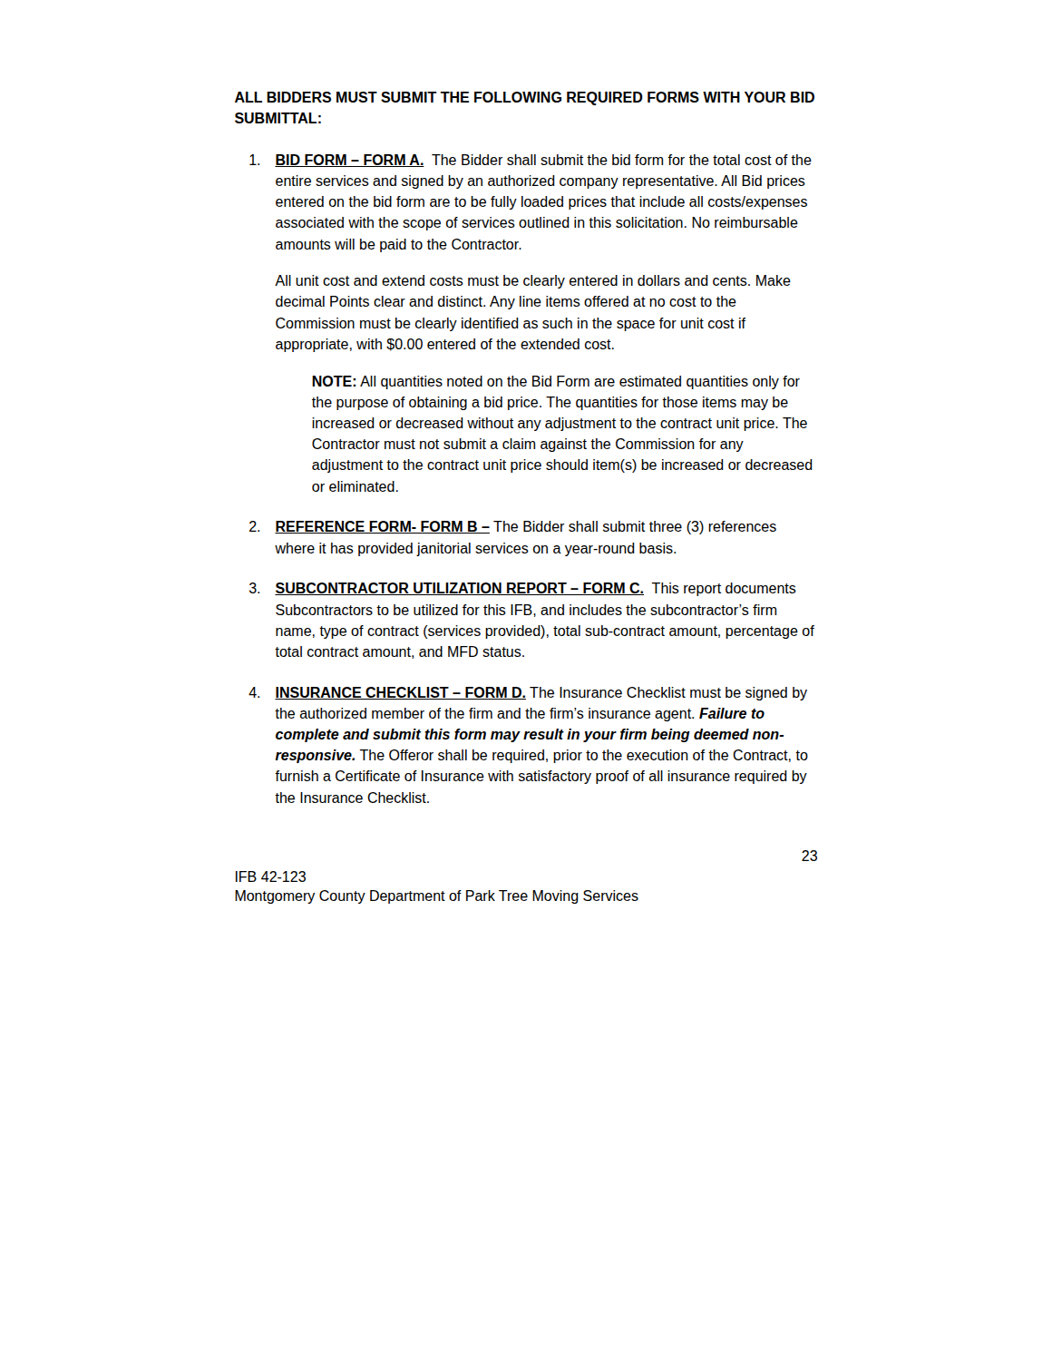ALL BIDDERS MUST SUBMIT THE FOLLOWING REQUIRED FORMS WITH YOUR BID SUBMITTAL:
BID FORM – FORM A. The Bidder shall submit the bid form for the total cost of the entire services and signed by an authorized company representative. All Bid prices entered on the bid form are to be fully loaded prices that include all costs/expenses associated with the scope of services outlined in this solicitation. No reimbursable amounts will be paid to the Contractor.
All unit cost and extend costs must be clearly entered in dollars and cents. Make decimal Points clear and distinct. Any line items offered at no cost to the Commission must be clearly identified as such in the space for unit cost if appropriate, with $0.00 entered of the extended cost.
NOTE: All quantities noted on the Bid Form are estimated quantities only for the purpose of obtaining a bid price. The quantities for those items may be increased or decreased without any adjustment to the contract unit price. The Contractor must not submit a claim against the Commission for any adjustment to the contract unit price should item(s) be increased or decreased or eliminated.
REFERENCE FORM- FORM B – The Bidder shall submit three (3) references where it has provided janitorial services on a year-round basis.
SUBCONTRACTOR UTILIZATION REPORT – FORM C. This report documents Subcontractors to be utilized for this IFB, and includes the subcontractor’s firm name, type of contract (services provided), total sub-contract amount, percentage of total contract amount, and MFD status.
INSURANCE CHECKLIST – FORM D. The Insurance Checklist must be signed by the authorized member of the firm and the firm’s insurance agent. Failure to complete and submit this form may result in your firm being deemed non-responsive. The Offeror shall be required, prior to the execution of the Contract, to furnish a Certificate of Insurance with satisfactory proof of all insurance required by the Insurance Checklist.
23
IFB 42-123
Montgomery County Department of Park Tree Moving Services